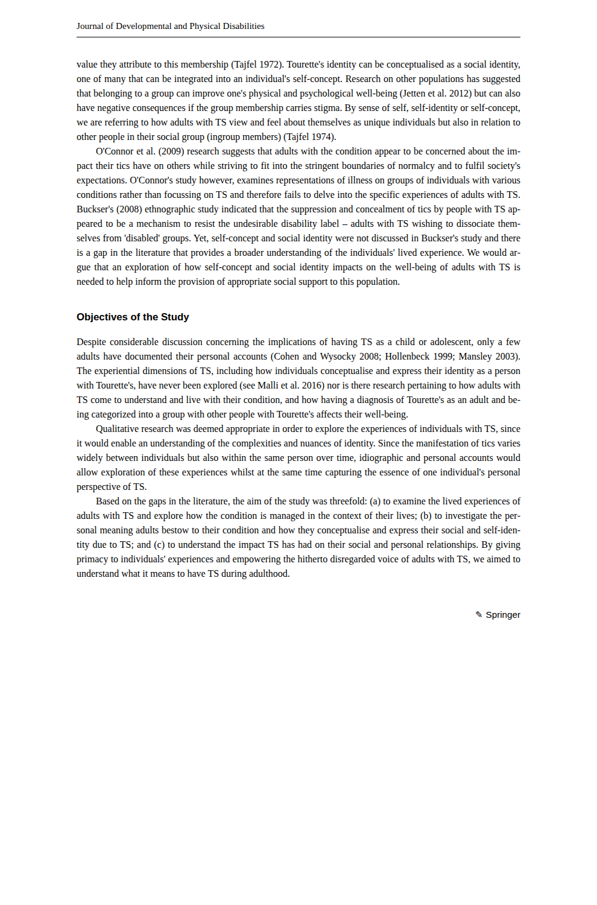Journal of Developmental and Physical Disabilities
value they attribute to this membership (Tajfel 1972). Tourette's identity can be conceptualised as a social identity, one of many that can be integrated into an individual's self-concept. Research on other populations has suggested that belonging to a group can improve one's physical and psychological well-being (Jetten et al. 2012) but can also have negative consequences if the group membership carries stigma. By sense of self, self-identity or self-concept, we are referring to how adults with TS view and feel about themselves as unique individuals but also in relation to other people in their social group (ingroup members) (Tajfel 1974).
O'Connor et al. (2009) research suggests that adults with the condition appear to be concerned about the impact their tics have on others while striving to fit into the stringent boundaries of normalcy and to fulfil society's expectations. O'Connor's study however, examines representations of illness on groups of individuals with various conditions rather than focussing on TS and therefore fails to delve into the specific experiences of adults with TS. Buckser's (2008) ethnographic study indicated that the suppression and concealment of tics by people with TS appeared to be a mechanism to resist the undesirable disability label – adults with TS wishing to dissociate themselves from 'disabled' groups. Yet, self-concept and social identity were not discussed in Buckser's study and there is a gap in the literature that provides a broader understanding of the individuals' lived experience. We would argue that an exploration of how self-concept and social identity impacts on the well-being of adults with TS is needed to help inform the provision of appropriate social support to this population.
Objectives of the Study
Despite considerable discussion concerning the implications of having TS as a child or adolescent, only a few adults have documented their personal accounts (Cohen and Wysocky 2008; Hollenbeck 1999; Mansley 2003). The experiential dimensions of TS, including how individuals conceptualise and express their identity as a person with Tourette's, have never been explored (see Malli et al. 2016) nor is there research pertaining to how adults with TS come to understand and live with their condition, and how having a diagnosis of Tourette's as an adult and being categorized into a group with other people with Tourette's affects their well-being.
Qualitative research was deemed appropriate in order to explore the experiences of individuals with TS, since it would enable an understanding of the complexities and nuances of identity. Since the manifestation of tics varies widely between individuals but also within the same person over time, idiographic and personal accounts would allow exploration of these experiences whilst at the same time capturing the essence of one individual's personal perspective of TS.
Based on the gaps in the literature, the aim of the study was threefold: (a) to examine the lived experiences of adults with TS and explore how the condition is managed in the context of their lives; (b) to investigate the personal meaning adults bestow to their condition and how they conceptualise and express their social and self-identity due to TS; and (c) to understand the impact TS has had on their social and personal relationships. By giving primacy to individuals' experiences and empowering the hitherto disregarded voice of adults with TS, we aimed to understand what it means to have TS during adulthood.
✎ Springer